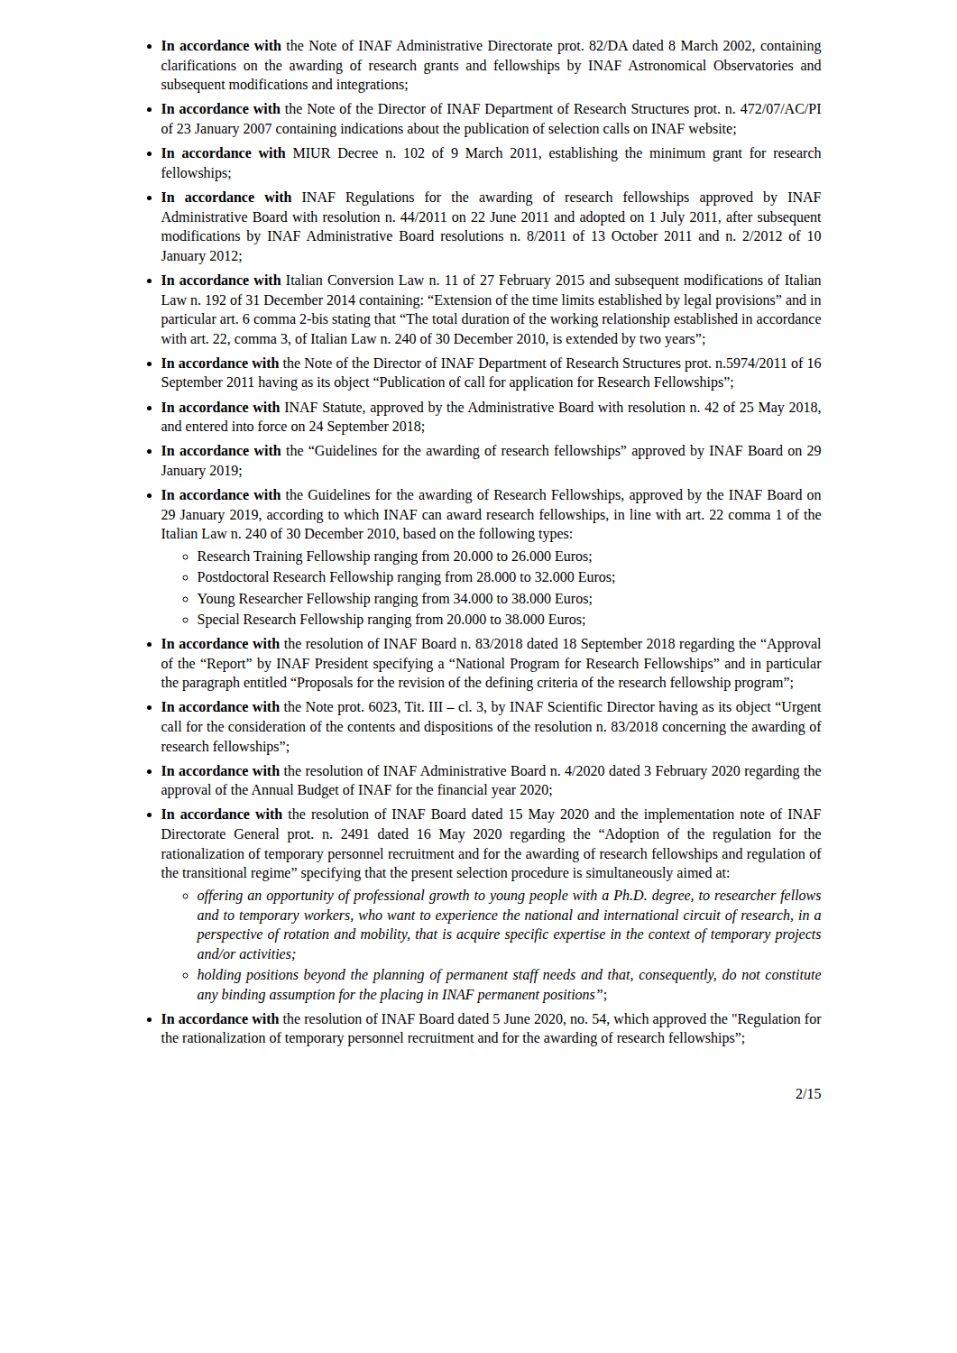In accordance with the Note of INAF Administrative Directorate prot. 82/DA dated 8 March 2002, containing clarifications on the awarding of research grants and fellowships by INAF Astronomical Observatories and subsequent modifications and integrations;
In accordance with the Note of the Director of INAF Department of Research Structures prot. n. 472/07/AC/PI of 23 January 2007 containing indications about the publication of selection calls on INAF website;
In accordance with MIUR Decree n. 102 of 9 March 2011, establishing the minimum grant for research fellowships;
In accordance with INAF Regulations for the awarding of research fellowships approved by INAF Administrative Board with resolution n. 44/2011 on 22 June 2011 and adopted on 1 July 2011, after subsequent modifications by INAF Administrative Board resolutions n. 8/2011 of 13 October 2011 and n. 2/2012 of 10 January 2012;
In accordance with Italian Conversion Law n. 11 of 27 February 2015 and subsequent modifications of Italian Law n. 192 of 31 December 2014 containing: “Extension of the time limits established by legal provisions” and in particular art. 6 comma 2-bis stating that “The total duration of the working relationship established in accordance with art. 22, comma 3, of Italian Law n. 240 of 30 December 2010, is extended by two years”;
In accordance with the Note of the Director of INAF Department of Research Structures prot. n.5974/2011 of 16 September 2011 having as its object “Publication of call for application for Research Fellowships”;
In accordance with INAF Statute, approved by the Administrative Board with resolution n. 42 of 25 May 2018, and entered into force on 24 September 2018;
In accordance with the “Guidelines for the awarding of research fellowships” approved by INAF Board on 29 January 2019;
In accordance with the Guidelines for the awarding of Research Fellowships, approved by the INAF Board on 29 January 2019, according to which INAF can award research fellowships, in line with art. 22 comma 1 of the Italian Law n. 240 of 30 December 2010, based on the following types:
Research Training Fellowship ranging from 20.000 to 26.000 Euros;
Postdoctoral Research Fellowship ranging from 28.000 to 32.000 Euros;
Young Researcher Fellowship ranging from 34.000 to 38.000 Euros;
Special Research Fellowship ranging from 20.000 to 38.000 Euros;
In accordance with the resolution of INAF Board n. 83/2018 dated 18 September 2018 regarding the “Approval of the “Report” by INAF President specifying a “National Program for Research Fellowships” and in particular the paragraph entitled “Proposals for the revision of the defining criteria of the research fellowship program”;
In accordance with the Note prot. 6023, Tit. III – cl. 3, by INAF Scientific Director having as its object “Urgent call for the consideration of the contents and dispositions of the resolution n. 83/2018 concerning the awarding of research fellowships”;
In accordance with the resolution of INAF Administrative Board n. 4/2020 dated 3 February 2020 regarding the approval of the Annual Budget of INAF for the financial year 2020;
In accordance with the resolution of INAF Board dated 15 May 2020 and the implementation note of INAF Directorate General prot. n. 2491 dated 16 May 2020 regarding the “Adoption of the regulation for the rationalization of temporary personnel recruitment and for the awarding of research fellowships and regulation of the transitional regime” specifying that the present selection procedure is simultaneously aimed at:
offering an opportunity of professional growth to young people with a Ph.D. degree, to researcher fellows and to temporary workers, who want to experience the national and international circuit of research, in a perspective of rotation and mobility, that is acquire specific expertise in the context of temporary projects and/or activities;
holding positions beyond the planning of permanent staff needs and that, consequently, do not constitute any binding assumption for the placing in INAF permanent positions”;
In accordance with the resolution of INAF Board dated 5 June 2020, no. 54, which approved the "Regulation for the rationalization of temporary personnel recruitment and for the awarding of research fellowships”;
2/15